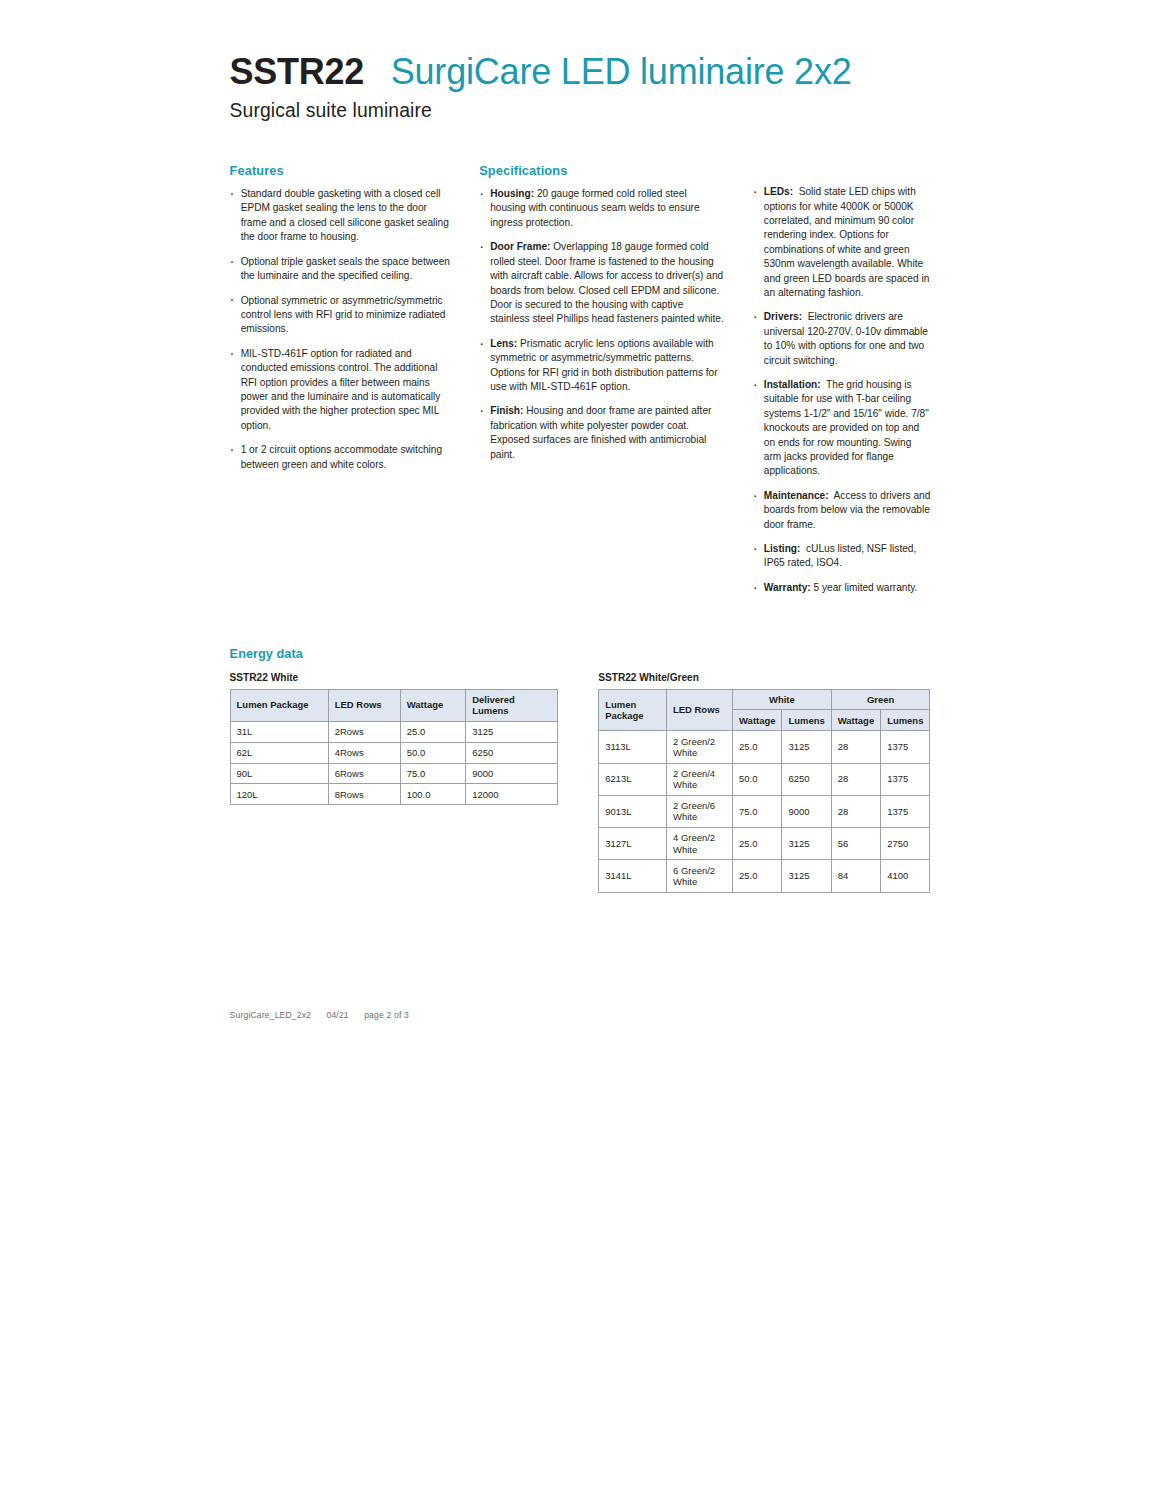SSTR22
SurgiCare LED luminaire 2x2
Surgical suite luminaire
Features
Standard double gasketing with a closed cell EPDM gasket sealing the lens to the door frame and a closed cell silicone gasket sealing the door frame to housing.
Optional triple gasket seals the space between the luminaire and the specified ceiling.
Optional symmetric or asymmetric/symmetric control lens with RFI grid to minimize radiated emissions.
MIL-STD-461F option for radiated and conducted emissions control. The additional RFI option provides a filter between mains power and the luminaire and is automatically provided with the higher protection spec MIL option.
1 or 2 circuit options accommodate switching between green and white colors.
Specifications
Housing: 20 gauge formed cold rolled steel housing with continuous seam welds to ensure ingress protection.
Door Frame: Overlapping 18 gauge formed cold rolled steel. Door frame is fastened to the housing with aircraft cable. Allows for access to driver(s) and boards from below. Closed cell EPDM and silicone. Door is secured to the housing with captive stainless steel Phillips head fasteners painted white.
Lens: Prismatic acrylic lens options available with symmetric or asymmetric/symmetric patterns. Options for RFI grid in both distribution patterns for use with MIL-STD-461F option.
Finish: Housing and door frame are painted after fabrication with white polyester powder coat. Exposed surfaces are finished with antimicrobial paint.
LEDs: Solid state LED chips with options for white 4000K or 5000K correlated, and minimum 90 color rendering index. Options for combinations of white and green 530nm wavelength available. White and green LED boards are spaced in an alternating fashion.
Drivers: Electronic drivers are universal 120-270V. 0-10v dimmable to 10% with options for one and two circuit switching.
Installation: The grid housing is suitable for use with T-bar ceiling systems 1-1/2" and 15/16" wide. 7/8" knockouts are provided on top and on ends for row mounting. Swing arm jacks provided for flange applications.
Maintenance: Access to drivers and boards from below via the removable door frame.
Listing: cULus listed, NSF listed, IP65 rated, ISO4.
Warranty: 5 year limited warranty.
Energy data
SSTR22 White
| Lumen Package | LED Rows | Wattage | Delivered Lumens |
| --- | --- | --- | --- |
| 31L | 2Rows | 25.0 | 3125 |
| 62L | 4Rows | 50.0 | 6250 |
| 90L | 6Rows | 75.0 | 9000 |
| 120L | 8Rows | 100.0 | 12000 |
SSTR22 White/Green
| Lumen Package | LED Rows | White | Green |
| --- | --- | --- | --- |
| Wattage | Lumens | Wattage | Lumens |
| 3113L | 2 Green/2 White | 25.0 | 3125 | 28 | 1375 |
| 6213L | 2 Green/4 White | 50.0 | 6250 | 28 | 1375 |
| 9013L | 2 Green/6 White | 75.0 | 9000 | 28 | 1375 |
| 3127L | 4 Green/2 White | 25.0 | 3125 | 56 | 2750 |
| 3141L | 6 Green/2 White | 25.0 | 3125 | 84 | 4100 |
SurgiCare_LED_2x204/21 page 2 of 3